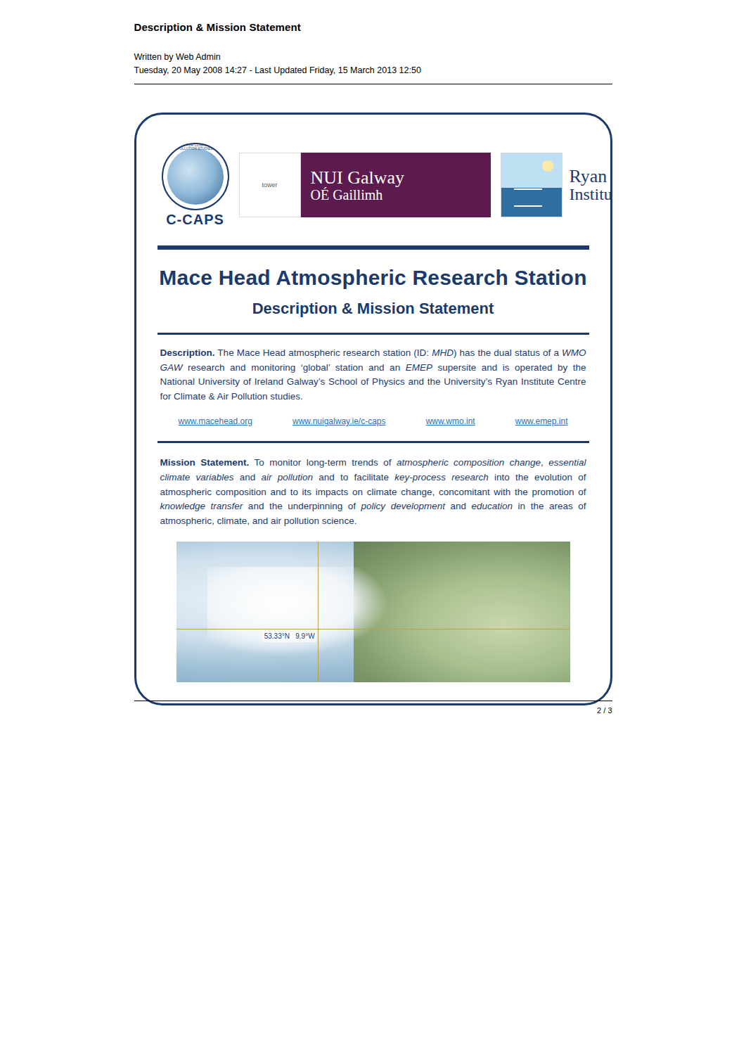Description & Mission Statement
Written by Web Admin Tuesday, 20 May 2008 14:27 - Last Updated Friday, 15 March 2013 12:50
C-CAPS
tower
NUI Galway OÉ Gaillimh
Ryan Institute
Mace Head Atmospheric Research Station
Description & Mission Statement
Description. The Mace Head atmospheric research station (ID: MHD) has the dual status of a WMO GAW research and monitoring ‘global’ station and an EMEP supersite and is operated by the National University of Ireland Galway’s School of Physics and the University’s Ryan Institute Centre for Climate & Air Pollution studies.
www.macehead.org www.nuigalway.ie/c-caps www.wmo.int www.emep.int
Mission Statement. To monitor long-term trends of atmospheric composition change, essential climate variables and air pollution and to facilitate key-process research into the evolution of atmospheric composition and to its impacts on climate change, concomitant with the promotion of knowledge transfer and the underpinning of policy development and education in the areas of atmospheric, climate, and air pollution science.
53.33°N 9.9°W
2 / 3